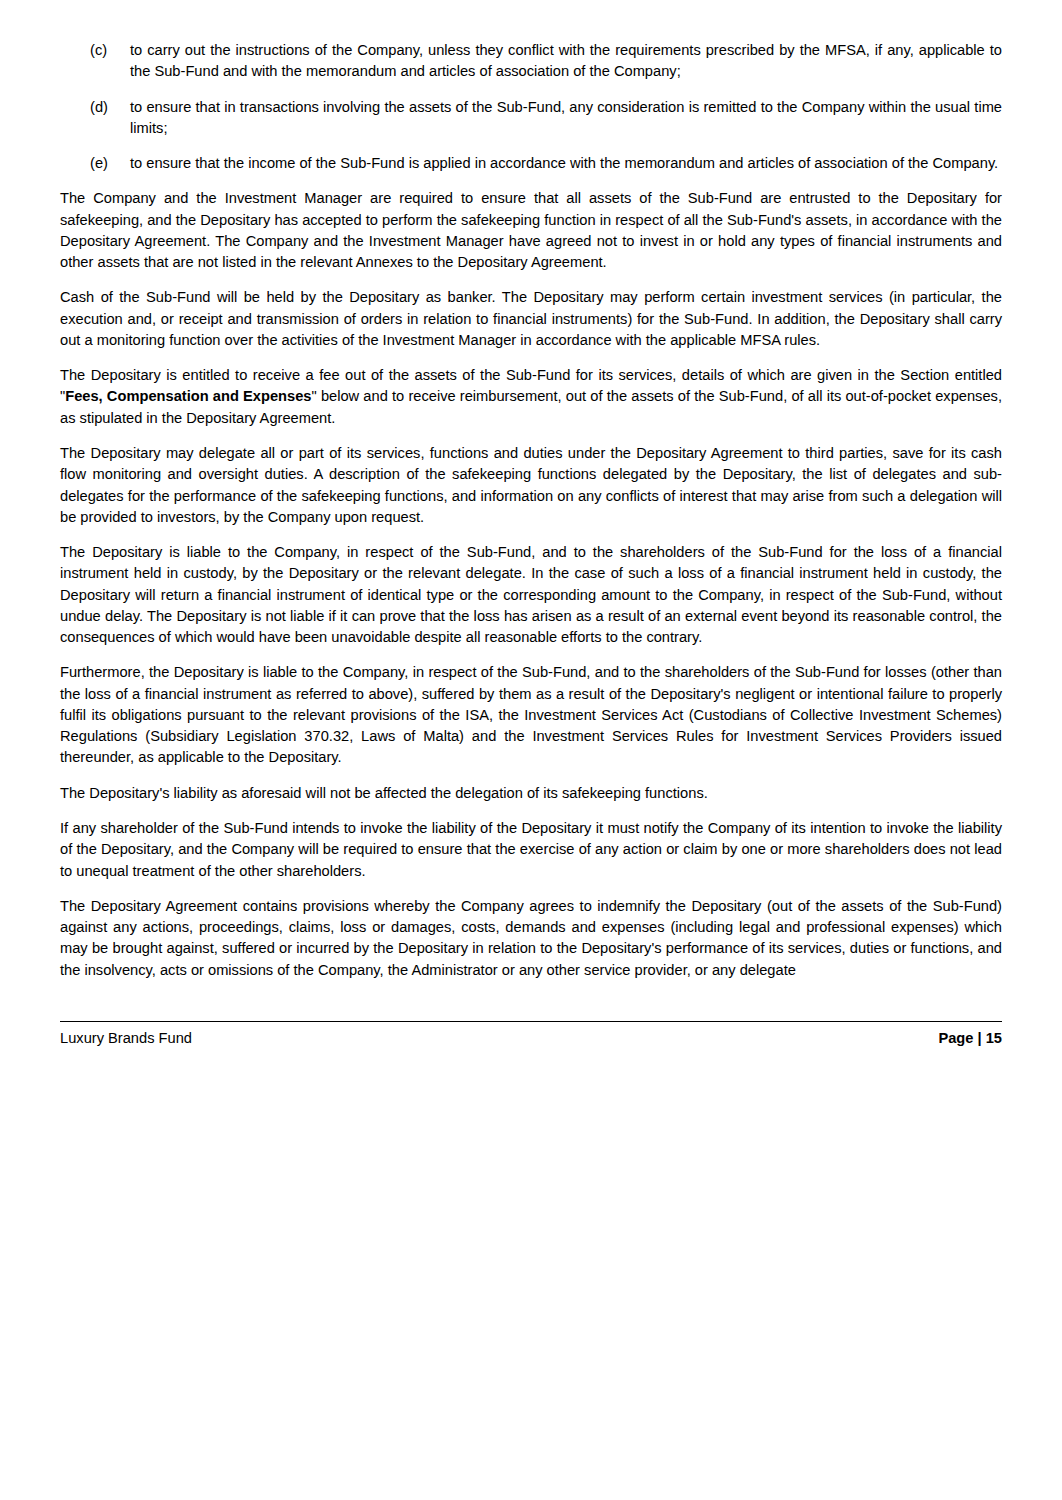(c)
to carry out the instructions of the Company, unless they conflict with the requirements prescribed by the MFSA, if any, applicable to the Sub-Fund and with the memorandum and articles of association of the Company;
(d)
to ensure that in transactions involving the assets of the Sub-Fund, any consideration is remitted to the Company within the usual time limits;
(e)
to ensure that the income of the Sub-Fund is applied in accordance with the memorandum and articles of association of the Company.
The Company and the Investment Manager are required to ensure that all assets of the Sub-Fund are entrusted to the Depositary for safekeeping, and the Depositary has accepted to perform the safekeeping function in respect of all the Sub-Fund's assets, in accordance with the Depositary Agreement. The Company and the Investment Manager have agreed not to invest in or hold any types of financial instruments and other assets that are not listed in the relevant Annexes to the Depositary Agreement.
Cash of the Sub-Fund will be held by the Depositary as banker. The Depositary may perform certain investment services (in particular, the execution and, or receipt and transmission of orders in relation to financial instruments) for the Sub-Fund. In addition, the Depositary shall carry out a monitoring function over the activities of the Investment Manager in accordance with the applicable MFSA rules.
The Depositary is entitled to receive a fee out of the assets of the Sub-Fund for its services, details of which are given in the Section entitled "Fees, Compensation and Expenses" below and to receive reimbursement, out of the assets of the Sub-Fund, of all its out-of-pocket expenses, as stipulated in the Depositary Agreement.
The Depositary may delegate all or part of its services, functions and duties under the Depositary Agreement to third parties, save for its cash flow monitoring and oversight duties. A description of the safekeeping functions delegated by the Depositary, the list of delegates and sub-delegates for the performance of the safekeeping functions, and information on any conflicts of interest that may arise from such a delegation will be provided to investors, by the Company upon request.
The Depositary is liable to the Company, in respect of the Sub-Fund, and to the shareholders of the Sub-Fund for the loss of a financial instrument held in custody, by the Depositary or the relevant delegate. In the case of such a loss of a financial instrument held in custody, the Depositary will return a financial instrument of identical type or the corresponding amount to the Company, in respect of the Sub-Fund, without undue delay. The Depositary is not liable if it can prove that the loss has arisen as a result of an external event beyond its reasonable control, the consequences of which would have been unavoidable despite all reasonable efforts to the contrary.
Furthermore, the Depositary is liable to the Company, in respect of the Sub-Fund, and to the shareholders of the Sub-Fund for losses (other than the loss of a financial instrument as referred to above), suffered by them as a result of the Depositary's negligent or intentional failure to properly fulfil its obligations pursuant to the relevant provisions of the ISA, the Investment Services Act (Custodians of Collective Investment Schemes) Regulations (Subsidiary Legislation 370.32, Laws of Malta) and the Investment Services Rules for Investment Services Providers issued thereunder, as applicable to the Depositary.
The Depositary's liability as aforesaid will not be affected the delegation of its safekeeping functions.
If any shareholder of the Sub-Fund intends to invoke the liability of the Depositary it must notify the Company of its intention to invoke the liability of the Depositary, and the Company will be required to ensure that the exercise of any action or claim by one or more shareholders does not lead to unequal treatment of the other shareholders.
The Depositary Agreement contains provisions whereby the Company agrees to indemnify the Depositary (out of the assets of the Sub-Fund) against any actions, proceedings, claims, loss or damages, costs, demands and expenses (including legal and professional expenses) which may be brought against, suffered or incurred by the Depositary in relation to the Depositary's performance of its services, duties or functions, and the insolvency, acts or omissions of the Company, the Administrator or any other service provider, or any delegate
Luxury Brands Fund
Page | 15